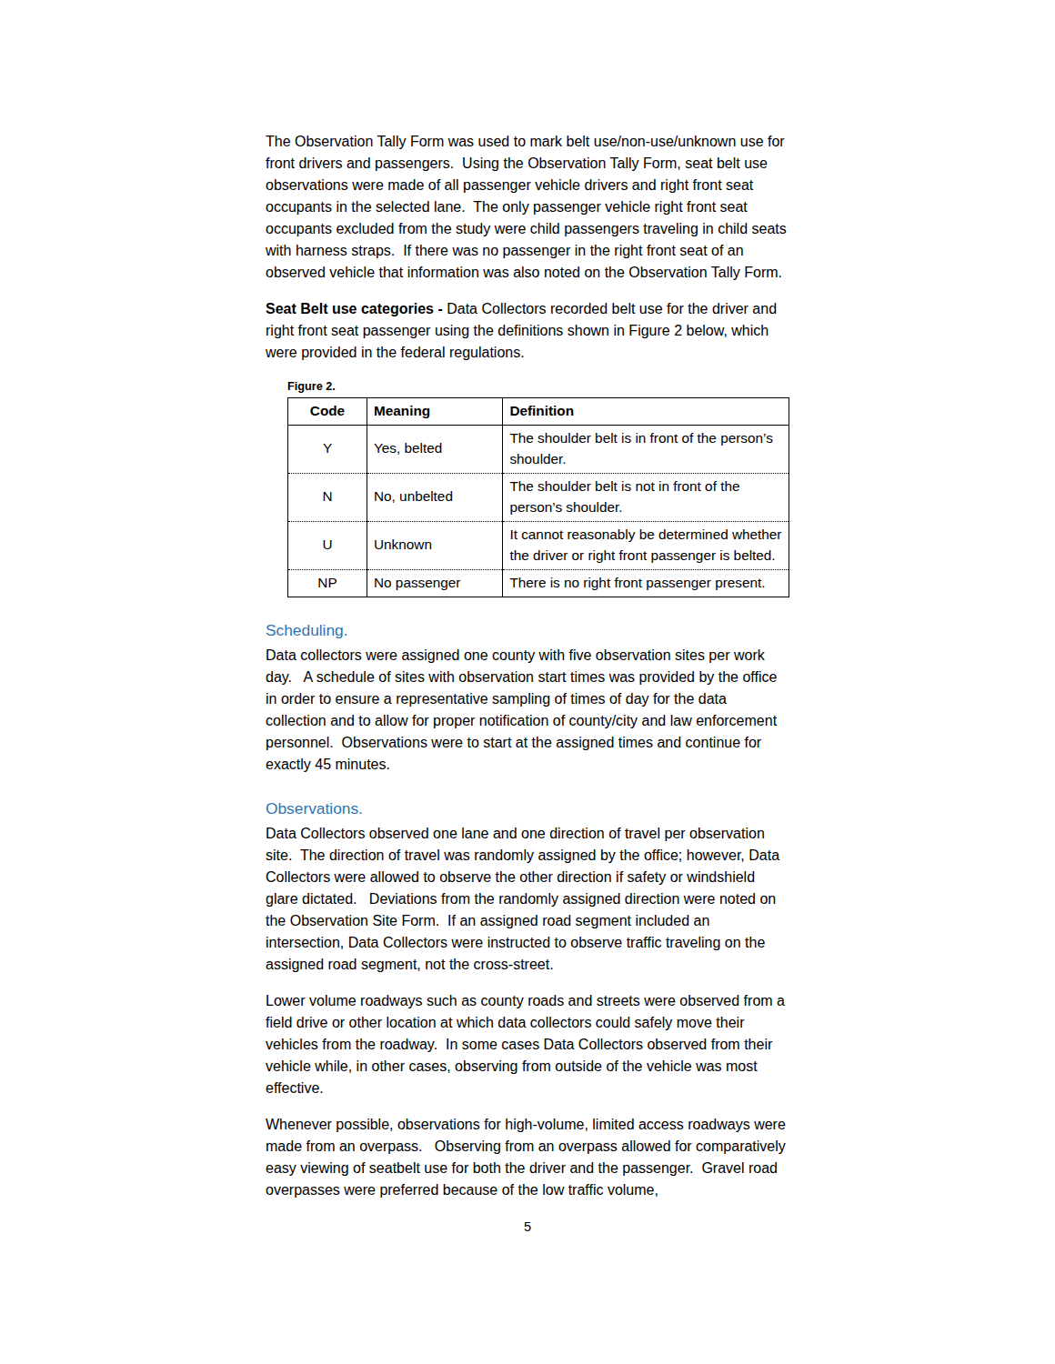The Observation Tally Form was used to mark belt use/non-use/unknown use for front drivers and passengers. Using the Observation Tally Form, seat belt use observations were made of all passenger vehicle drivers and right front seat occupants in the selected lane. The only passenger vehicle right front seat occupants excluded from the study were child passengers traveling in child seats with harness straps. If there was no passenger in the right front seat of an observed vehicle that information was also noted on the Observation Tally Form.
Seat Belt use categories - Data Collectors recorded belt use for the driver and right front seat passenger using the definitions shown in Figure 2 below, which were provided in the federal regulations.
Figure 2.
| Code | Meaning | Definition |
| --- | --- | --- |
| Y | Yes, belted | The shoulder belt is in front of the person’s shoulder. |
| N | No, unbelted | The shoulder belt is not in front of the person’s shoulder. |
| U | Unknown | It cannot reasonably be determined whether the driver or right front passenger is belted. |
| NP | No passenger | There is no right front passenger present. |
Scheduling.
Data collectors were assigned one county with five observation sites per work day. A schedule of sites with observation start times was provided by the office in order to ensure a representative sampling of times of day for the data collection and to allow for proper notification of county/city and law enforcement personnel. Observations were to start at the assigned times and continue for exactly 45 minutes.
Observations.
Data Collectors observed one lane and one direction of travel per observation site. The direction of travel was randomly assigned by the office; however, Data Collectors were allowed to observe the other direction if safety or windshield glare dictated. Deviations from the randomly assigned direction were noted on the Observation Site Form. If an assigned road segment included an intersection, Data Collectors were instructed to observe traffic traveling on the assigned road segment, not the cross-street.
Lower volume roadways such as county roads and streets were observed from a field drive or other location at which data collectors could safely move their vehicles from the roadway. In some cases Data Collectors observed from their vehicle while, in other cases, observing from outside of the vehicle was most effective.
Whenever possible, observations for high-volume, limited access roadways were made from an overpass. Observing from an overpass allowed for comparatively easy viewing of seatbelt use for both the driver and the passenger. Gravel road overpasses were preferred because of the low traffic volume,
5